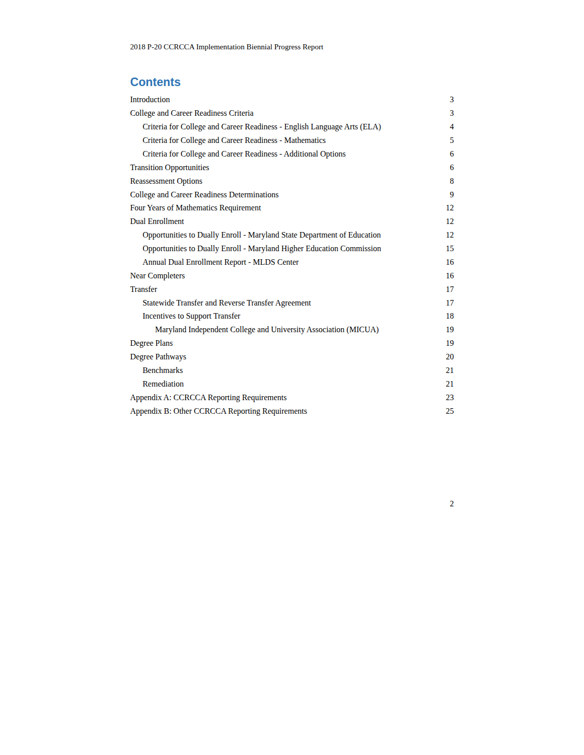2018 P-20 CCRCCA Implementation Biennial Progress Report
Contents
Introduction 3
College and Career Readiness Criteria 3
Criteria for College and Career Readiness - English Language Arts (ELA) 4
Criteria for College and Career Readiness - Mathematics 5
Criteria for College and Career Readiness - Additional Options 6
Transition Opportunities 6
Reassessment Options 8
College and Career Readiness Determinations 9
Four Years of Mathematics Requirement 12
Dual Enrollment 12
Opportunities to Dually Enroll - Maryland State Department of Education 12
Opportunities to Dually Enroll - Maryland Higher Education Commission 15
Annual Dual Enrollment Report - MLDS Center 16
Near Completers 16
Transfer 17
Statewide Transfer and Reverse Transfer Agreement 17
Incentives to Support Transfer 18
Maryland Independent College and University Association (MICUA) 19
Degree Plans 19
Degree Pathways 20
Benchmarks 21
Remediation 21
Appendix A: CCRCCA Reporting Requirements 23
Appendix B: Other CCRCCA Reporting Requirements 25
2